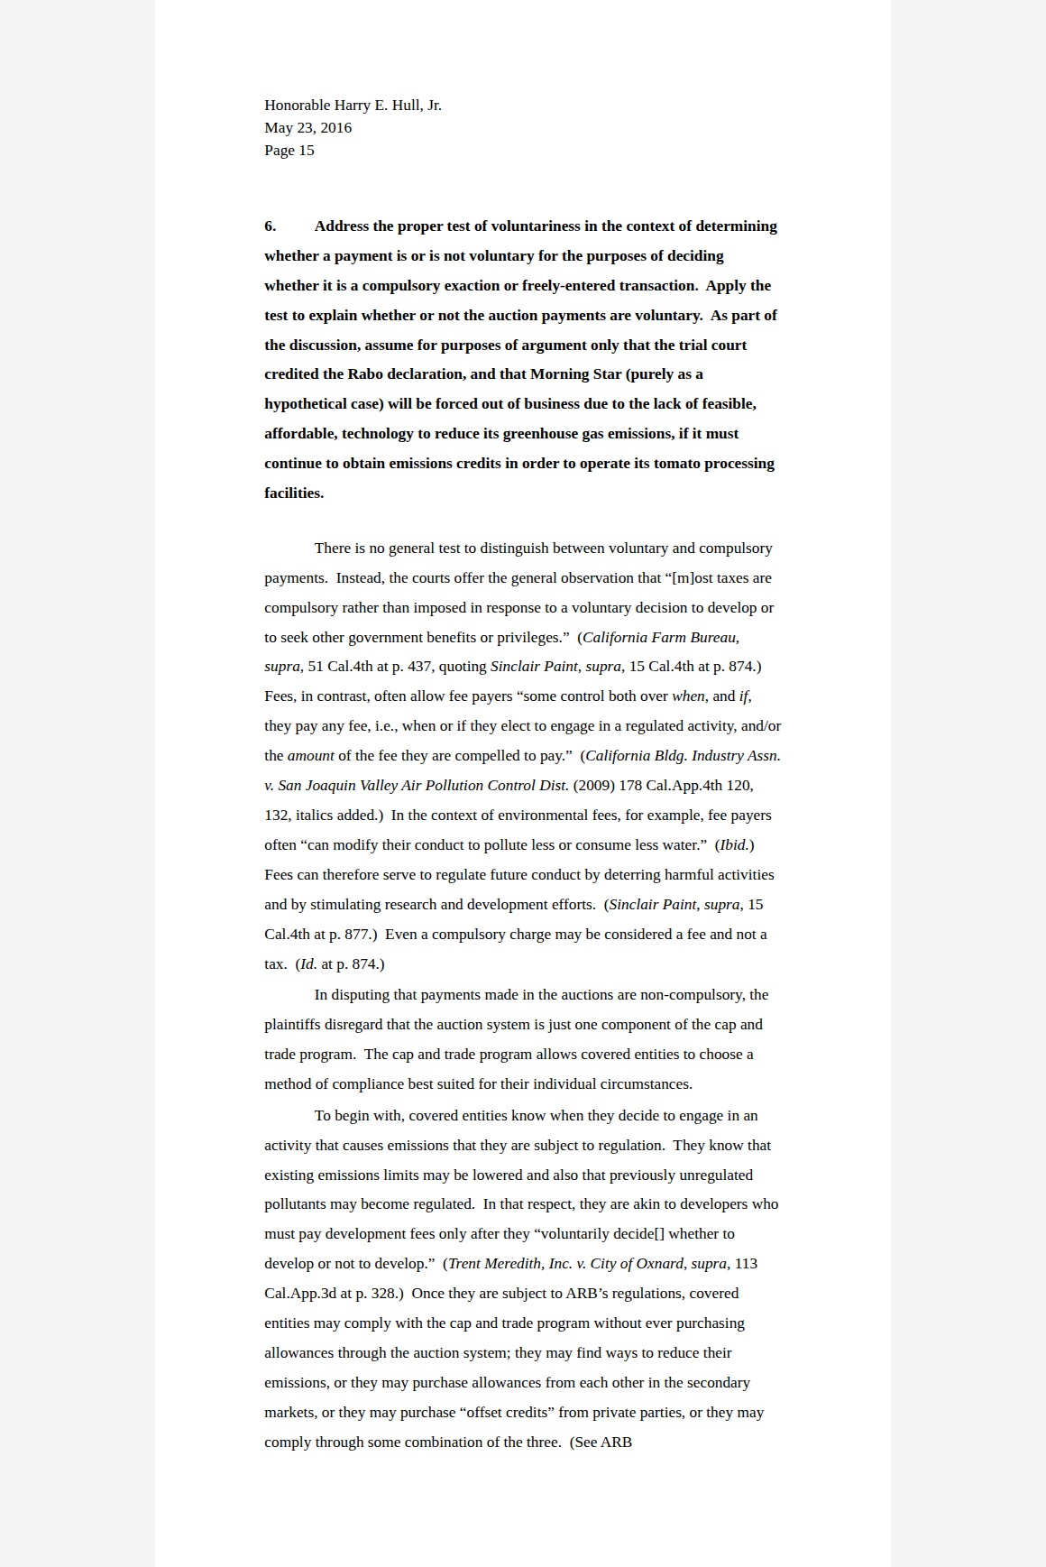Honorable Harry E. Hull, Jr.
May 23, 2016
Page 15
6. Address the proper test of voluntariness in the context of determining whether a payment is or is not voluntary for the purposes of deciding whether it is a compulsory exaction or freely-entered transaction. Apply the test to explain whether or not the auction payments are voluntary. As part of the discussion, assume for purposes of argument only that the trial court credited the Rabo declaration, and that Morning Star (purely as a hypothetical case) will be forced out of business due to the lack of feasible, affordable, technology to reduce its greenhouse gas emissions, if it must continue to obtain emissions credits in order to operate its tomato processing facilities.
There is no general test to distinguish between voluntary and compulsory payments. Instead, the courts offer the general observation that “[m]ost taxes are compulsory rather than imposed in response to a voluntary decision to develop or to seek other government benefits or privileges.” (California Farm Bureau, supra, 51 Cal.4th at p. 437, quoting Sinclair Paint, supra, 15 Cal.4th at p. 874.) Fees, in contrast, often allow fee payers “some control both over when, and if, they pay any fee, i.e., when or if they elect to engage in a regulated activity, and/or the amount of the fee they are compelled to pay.” (California Bldg. Industry Assn. v. San Joaquin Valley Air Pollution Control Dist. (2009) 178 Cal.App.4th 120, 132, italics added.) In the context of environmental fees, for example, fee payers often “can modify their conduct to pollute less or consume less water.” (Ibid.) Fees can therefore serve to regulate future conduct by deterring harmful activities and by stimulating research and development efforts. (Sinclair Paint, supra, 15 Cal.4th at p. 877.) Even a compulsory charge may be considered a fee and not a tax. (Id. at p. 874.)
In disputing that payments made in the auctions are non-compulsory, the plaintiffs disregard that the auction system is just one component of the cap and trade program. The cap and trade program allows covered entities to choose a method of compliance best suited for their individual circumstances.
To begin with, covered entities know when they decide to engage in an activity that causes emissions that they are subject to regulation. They know that existing emissions limits may be lowered and also that previously unregulated pollutants may become regulated. In that respect, they are akin to developers who must pay development fees only after they “voluntarily decide[] whether to develop or not to develop.” (Trent Meredith, Inc. v. City of Oxnard, supra, 113 Cal.App.3d at p. 328.) Once they are subject to ARB’s regulations, covered entities may comply with the cap and trade program without ever purchasing allowances through the auction system; they may find ways to reduce their emissions, or they may purchase allowances from each other in the secondary markets, or they may purchase “offset credits” from private parties, or they may comply through some combination of the three. (See ARB